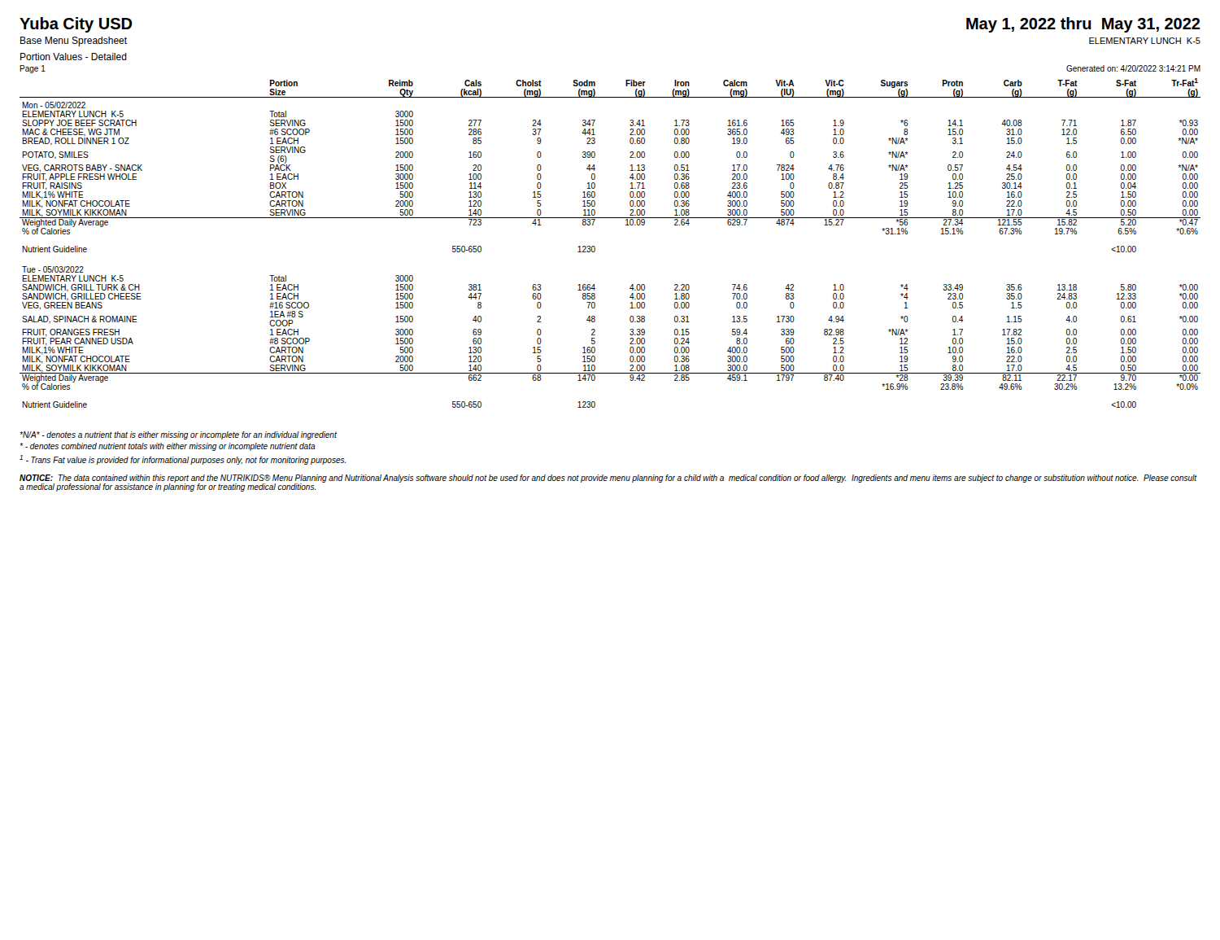Yuba City USD
May 1, 2022 thru May 31, 2022
Base Menu Spreadsheet
ELEMENTARY LUNCH K-5
Portion Values - Detailed
Page 1
Generated on: 4/20/2022 3:14:21 PM
| | Portion Size | Reimb Qty | Cals (kcal) | Cholst (mg) | Sodm (mg) | Fiber (g) | Iron (mg) | Calcm (mg) | Vit-A (IU) | Vit-C (mg) | Sugars (g) | Protn (g) | Carb (g) | T-Fat (g) | S-Fat (g) | Tr-Fat 1 (g) |
| --- | --- | --- | --- | --- | --- | --- | --- | --- | --- | --- | --- | --- | --- | --- | --- | --- |
| Mon - 05/02/2022 |
| ELEMENTARY LUNCH K-5 | Total | 3000 | | | | | | | | | | | | | | |
| SLOPPY JOE BEEF SCRATCH | SERVING | 1500 | 277 | 24 | 347 | 3.41 | 1.73 | 161.6 | 165 | 1.9 | *6 | 14.1 | 40.08 | 7.71 | 1.87 | *0.93 |
| MAC & CHEESE, WG JTM | #6 SCOOP | 1500 | 286 | 37 | 441 | 2.00 | 0.00 | 365.0 | 493 | 1.0 | 8 | 15.0 | 31.0 | 12.0 | 6.50 | 0.00 |
| BREAD, ROLL DINNER 1 OZ | 1 EACH | 1500 | 85 | 9 | 23 | 0.60 | 0.80 | 19.0 | 65 | 0.0 | *N/A* | 3.1 | 15.0 | 1.5 | 0.00 | *N/A* |
| POTATO, SMILES | SERVING S (6) | 2000 | 160 | 0 | 390 | 2.00 | 0.00 | 0.0 | 0 | 3.6 | *N/A* | 2.0 | 24.0 | 6.0 | 1.00 | 0.00 |
| VEG, CARROTS BABY - SNACK | PACK | 1500 | 20 | 0 | 44 | 1.13 | 0.51 | 17.0 | 7824 | 4.76 | *N/A* | 0.57 | 4.54 | 0.0 | 0.00 | *N/A* |
| FRUIT, APPLE FRESH WHOLE | 1 EACH | 3000 | 100 | 0 | 0 | 4.00 | 0.36 | 20.0 | 100 | 8.4 | 19 | 0.0 | 25.0 | 0.0 | 0.00 | 0.00 |
| FRUIT, RAISINS | BOX | 1500 | 114 | 0 | 10 | 1.71 | 0.68 | 23.6 | 0 | 0.87 | 25 | 1.25 | 30.14 | 0.1 | 0.04 | 0.00 |
| MILK,1% WHITE | CARTON | 500 | 130 | 15 | 160 | 0.00 | 0.00 | 400.0 | 500 | 1.2 | 15 | 10.0 | 16.0 | 2.5 | 1.50 | 0.00 |
| MILK, NONFAT CHOCOLATE | CARTON | 2000 | 120 | 5 | 150 | 0.00 | 0.36 | 300.0 | 500 | 0.0 | 19 | 9.0 | 22.0 | 0.0 | 0.00 | 0.00 |
| MILK, SOYMILK KIKKOMAN | SERVING | 500 | 140 | 0 | 110 | 2.00 | 1.08 | 300.0 | 500 | 0.0 | 15 | 8.0 | 17.0 | 4.5 | 0.50 | 0.00 |
| Weighted Daily Average | | | 723 | 41 | 837 | 10.09 | 2.64 | 629.7 | 4874 | 15.27 | *56 | 27.34 | 121.55 | 15.82 | 5.20 | *0.47 |
| % of Calories | | | | | | | | | | | *31.1% | 15.1% | 67.3% | 19.7% | 6.5% | *0.6% |
| Nutrient Guideline | | | 550-650 | | 1230 | | | | | | | | | | <10.00 | |
| Tue - 05/03/2022 |
| ELEMENTARY LUNCH K-5 | Total | 3000 | | | | | | | | | | | | | | |
| SANDWICH, GRILL TURK & CH | 1 EACH | 1500 | 381 | 63 | 1664 | 4.00 | 2.20 | 74.6 | 42 | 1.0 | *4 | 33.49 | 35.6 | 13.18 | 5.80 | *0.00 |
| SANDWICH, GRILLED CHEESE | 1 EACH | 1500 | 447 | 60 | 858 | 4.00 | 1.80 | 70.0 | 83 | 0.0 | *4 | 23.0 | 35.0 | 24.83 | 12.33 | *0.00 |
| VEG, GREEN BEANS | #16 SCOO | 1500 | 8 | 0 | 70 | 1.00 | 0.00 | 0.0 | 0 | 0.0 | 1 | 0.5 | 1.5 | 0.0 | 0.00 | 0.00 |
| SALAD, SPINACH & ROMAINE | 1EA #8 S COOP | 1500 | 40 | 2 | 48 | 0.38 | 0.31 | 13.5 | 1730 | 4.94 | *0 | 0.4 | 1.15 | 4.0 | 0.61 | *0.00 |
| FRUIT, ORANGES FRESH | 1 EACH | 3000 | 69 | 0 | 2 | 3.39 | 0.15 | 59.4 | 339 | 82.98 | *N/A* | 1.7 | 17.82 | 0.0 | 0.00 | 0.00 |
| FRUIT, PEAR CANNED USDA | #8 SCOOP | 1500 | 60 | 0 | 5 | 2.00 | 0.24 | 8.0 | 60 | 2.5 | 12 | 0.0 | 15.0 | 0.0 | 0.00 | 0.00 |
| MILK,1% WHITE | CARTON | 500 | 130 | 15 | 160 | 0.00 | 0.00 | 400.0 | 500 | 1.2 | 15 | 10.0 | 16.0 | 2.5 | 1.50 | 0.00 |
| MILK, NONFAT CHOCOLATE | CARTON | 2000 | 120 | 5 | 150 | 0.00 | 0.36 | 300.0 | 500 | 0.0 | 19 | 9.0 | 22.0 | 0.0 | 0.00 | 0.00 |
| MILK, SOYMILK KIKKOMAN | SERVING | 500 | 140 | 0 | 110 | 2.00 | 1.08 | 300.0 | 500 | 0.0 | 15 | 8.0 | 17.0 | 4.5 | 0.50 | 0.00 |
| Weighted Daily Average | | | 662 | 68 | 1470 | 9.42 | 2.85 | 459.1 | 1797 | 87.40 | *28 | 39.39 | 82.11 | 22.17 | 9.70 | *0.00 |
| % of Calories | | | | | | | | | | | *16.9% | 23.8% | 49.6% | 30.2% | 13.2% | *0.0% |
| Nutrient Guideline | | | 550-650 | | 1230 | | | | | | | | | | <10.00 | |
*N/A* - denotes a nutrient that is either missing or incomplete for an individual ingredient
* - denotes combined nutrient totals with either missing or incomplete nutrient data
1 - Trans Fat value is provided for informational purposes only, not for monitoring purposes.
NOTICE: The data contained within this report and the NUTRIKIDS® Menu Planning and Nutritional Analysis software should not be used for and does not provide menu planning for a child with a medical condition or food allergy. Ingredients and menu items are subject to change or substitution without notice. Please consult a medical professional for assistance in planning for or treating medical conditions.